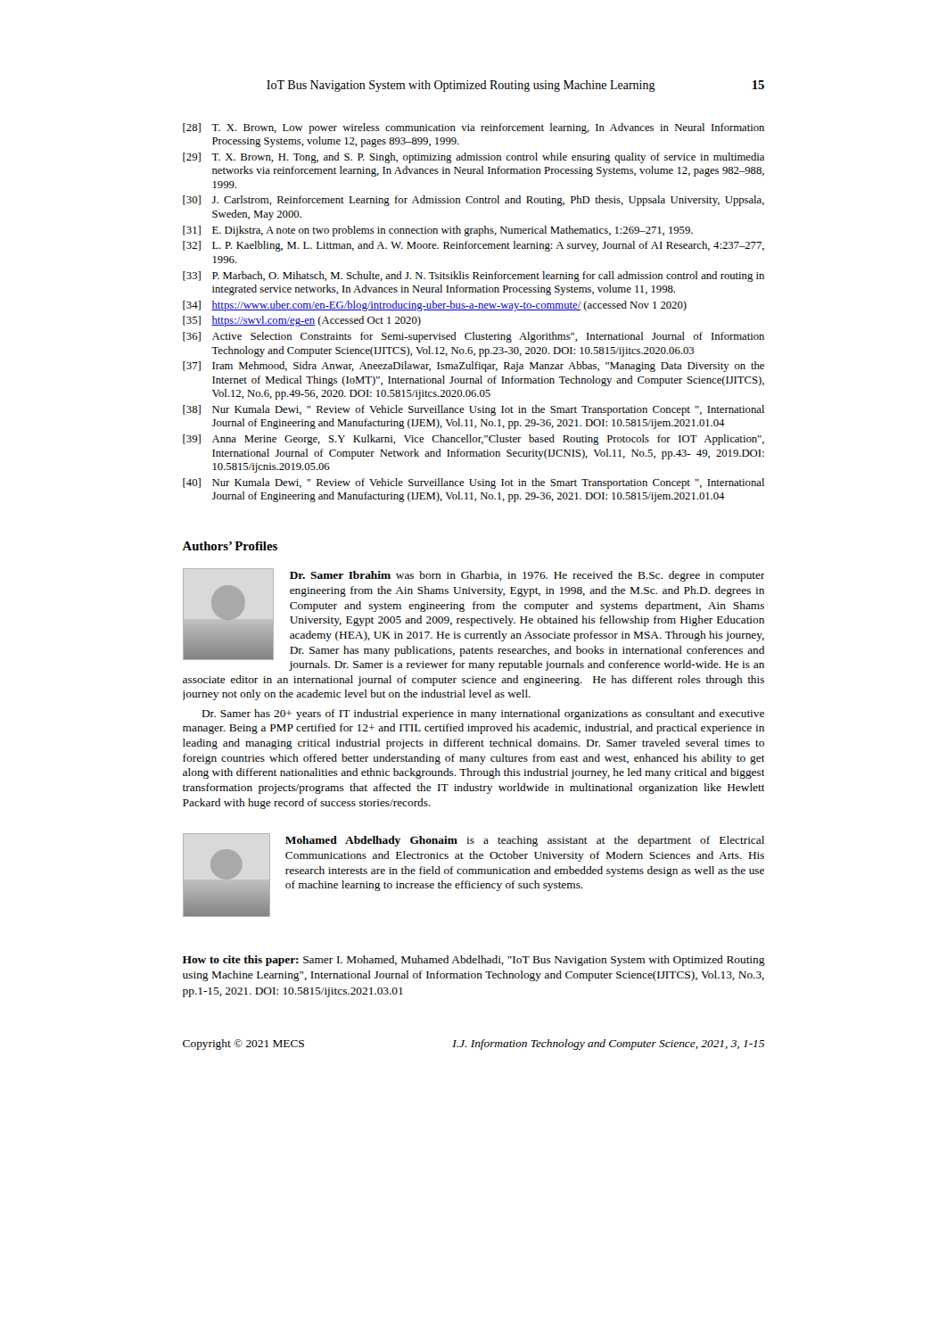IoT Bus Navigation System with Optimized Routing using Machine Learning
15
[28] T. X. Brown, Low power wireless communication via reinforcement learning, In Advances in Neural Information Processing Systems, volume 12, pages 893–899, 1999.
[29] T. X. Brown, H. Tong, and S. P. Singh, optimizing admission control while ensuring quality of service in multimedia networks via reinforcement learning, In Advances in Neural Information Processing Systems, volume 12, pages 982–988, 1999.
[30] J. Carlstrom, Reinforcement Learning for Admission Control and Routing, PhD thesis, Uppsala University, Uppsala, Sweden, May 2000.
[31] E. Dijkstra, A note on two problems in connection with graphs, Numerical Mathematics, 1:269–271, 1959.
[32] L. P. Kaelbling, M. L. Littman, and A. W. Moore. Reinforcement learning: A survey, Journal of AI Research, 4:237–277, 1996.
[33] P. Marbach, O. Mihatsch, M. Schulte, and J. N. Tsitsiklis Reinforcement learning for call admission control and routing in integrated service networks, In Advances in Neural Information Processing Systems, volume 11, 1998.
[34] https://www.uber.com/en-EG/blog/introducing-uber-bus-a-new-way-to-commute/ (accessed Nov 1 2020)
[35] https://swvl.com/eg-en (Accessed Oct 1 2020)
[36] Active Selection Constraints for Semi-supervised Clustering Algorithms", International Journal of Information Technology and Computer Science(IJITCS), Vol.12, No.6, pp.23-30, 2020. DOI: 10.5815/ijitcs.2020.06.03
[37] Iram Mehmood, Sidra Anwar, AneezaDilawar, IsmaZulfiqar, Raja Manzar Abbas, "Managing Data Diversity on the Internet of Medical Things (IoMT)", International Journal of Information Technology and Computer Science(IJITCS), Vol.12, No.6, pp.49-56, 2020. DOI: 10.5815/ijitcs.2020.06.05
[38] Nur Kumala Dewi, " Review of Vehicle Surveillance Using Iot in the Smart Transportation Concept ", International Journal of Engineering and Manufacturing (IJEM), Vol.11, No.1, pp. 29-36, 2021. DOI: 10.5815/ijem.2021.01.04
[39] Anna Merine George, S.Y Kulkarni, Vice Chancellor,"Cluster based Routing Protocols for IOT Application", International Journal of Computer Network and Information Security(IJCNIS), Vol.11, No.5, pp.43- 49, 2019.DOI: 10.5815/ijcnis.2019.05.06
[40] Nur Kumala Dewi, " Review of Vehicle Surveillance Using Iot in the Smart Transportation Concept ", International Journal of Engineering and Manufacturing (IJEM), Vol.11, No.1, pp. 29-36, 2021. DOI: 10.5815/ijem.2021.01.04
Authors’ Profiles
Dr. Samer Ibrahim was born in Gharbia, in 1976. He received the B.Sc. degree in computer engineering from the Ain Shams University, Egypt, in 1998, and the M.Sc. and Ph.D. degrees in Computer and system engineering from the computer and systems department, Ain Shams University, Egypt 2005 and 2009, respectively. He obtained his fellowship from Higher Education academy (HEA), UK in 2017. He is currently an Associate professor in MSA. Through his journey, Dr. Samer has many publications, patents researches, and books in international conferences and journals. Dr. Samer is a reviewer for many reputable journals and conference world-wide. He is an associate editor in an international journal of computer science and engineering. He has different roles through this journey not only on the academic level but on the industrial level as well.
Dr. Samer has 20+ years of IT industrial experience in many international organizations as consultant and executive manager. Being a PMP certified for 12+ and ITIL certified improved his academic, industrial, and practical experience in leading and managing critical industrial projects in different technical domains. Dr. Samer traveled several times to foreign countries which offered better understanding of many cultures from east and west, enhanced his ability to get along with different nationalities and ethnic backgrounds. Through this industrial journey, he led many critical and biggest transformation projects/programs that affected the IT industry worldwide in multinational organization like Hewlett Packard with huge record of success stories/records.
Mohamed Abdelhady Ghonaim is a teaching assistant at the department of Electrical Communications and Electronics at the October University of Modern Sciences and Arts. His research interests are in the field of communication and embedded systems design as well as the use of machine learning to increase the efficiency of such systems.
How to cite this paper: Samer I. Mohamed, Muhamed Abdelhadi, "IoT Bus Navigation System with Optimized Routing using Machine Learning", International Journal of Information Technology and Computer Science(IJITCS), Vol.13, No.3, pp.1-15, 2021. DOI: 10.5815/ijitcs.2021.03.01
Copyright © 2021 MECS
I.J. Information Technology and Computer Science, 2021, 3, 1-15